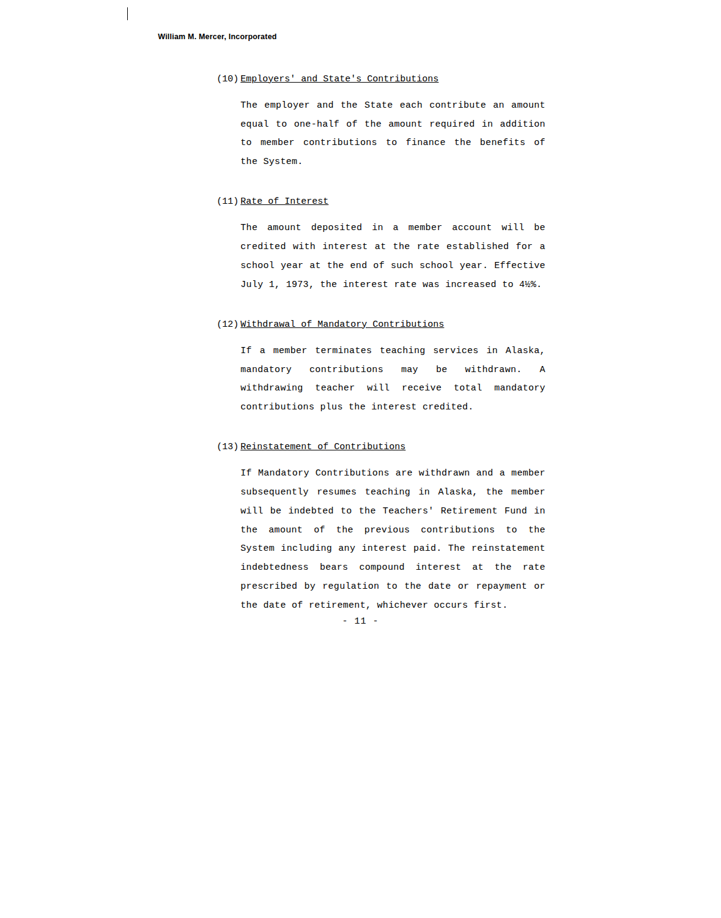William M. Mercer, Incorporated
(10) Employers' and State's Contributions
The employer and the State each contribute an amount equal to one-half of the amount required in addition to member contributions to finance the benefits of the System.
(11) Rate of Interest
The amount deposited in a member account will be credited with interest at the rate established for a school year at the end of such school year. Effective July 1, 1973, the interest rate was increased to 4½%.
(12) Withdrawal of Mandatory Contributions
If a member terminates teaching services in Alaska, mandatory contributions may be withdrawn. A withdrawing teacher will receive total mandatory contributions plus the interest credited.
(13) Reinstatement of Contributions
If Mandatory Contributions are withdrawn and a member subsequently resumes teaching in Alaska, the member will be indebted to the Teachers' Retirement Fund in the amount of the previous contributions to the System including any interest paid. The reinstatement indebtedness bears compound interest at the rate prescribed by regulation to the date or repayment or the date of retirement, whichever occurs first.
- 11 -